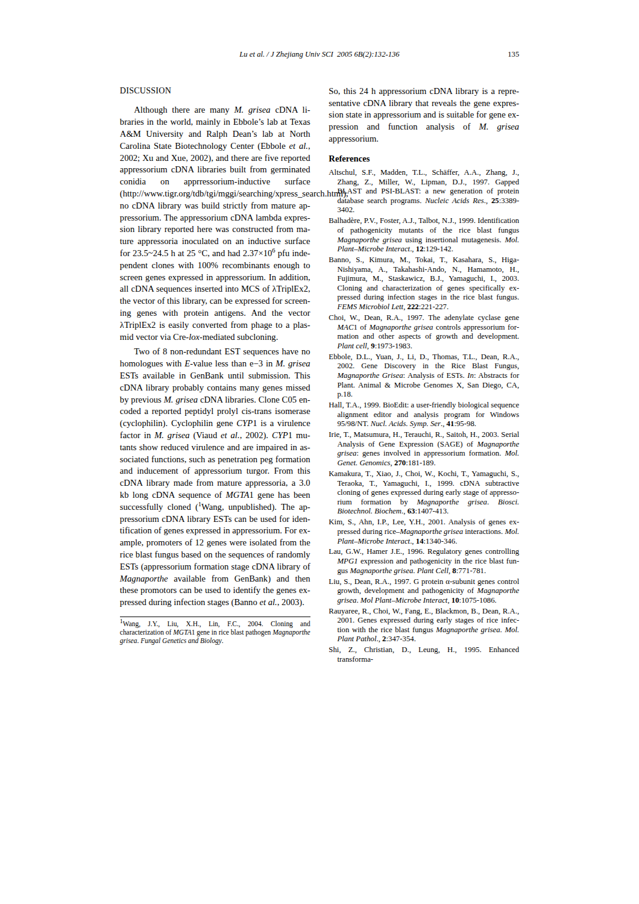Lu et al. / J Zhejiang Univ SCI 2005 6B(2):132-136 135
Discussion
Although there are many M. grisea cDNA libraries in the world, mainly in Ebbole’s lab at Texas A&M University and Ralph Dean’s lab at North Carolina State Biotechnology Center (Ebbole et al., 2002; Xu and Xue, 2002), and there are five reported appressorium cDNA libraries built from germinated conidia on apprressorium-inductive surface (http://www.tigr.org/tdb/tgi/mggi/searching/xpress_search.html), no cDNA library was build strictly from mature appressorium. The appressorium cDNA lambda expression library reported here was constructed from mature appressoria inoculated on an inductive surface for 23.5~24.5 h at 25 °C, and had 2.37×106 pfu independent clones with 100% recombinants enough to screen genes expressed in appressorium. In addition, all cDNA sequences inserted into MCS of λTriplEx2, the vector of this library, can be expressed for screening genes with protein antigens. And the vector λTriplEx2 is easily converted from phage to a plasmid vector via Cre-lox-mediated subcloning.
Two of 8 non-redundant EST sequences have no homologues with E-value less than e−3 in M. grisea ESTs available in GenBank until submission. This cDNA library probably contains many genes missed by previous M. grisea cDNA libraries. Clone C05 encoded a reported peptidyl prolyl cis-trans isomerase (cyclophilin). Cyclophilin gene CYP1 is a virulence factor in M. grisea (Viaud et al., 2002). CYP1 mutants show reduced virulence and are impaired in associated functions, such as penetration peg formation and inducement of appressorium turgor. From this cDNA library made from mature appressoria, a 3.0 kb long cDNA sequence of MGTA1 gene has been successfully cloned (1Wang, unpublished). The appressorium cDNA library ESTs can be used for identification of genes expressed in appressorium. For example, promoters of 12 genes were isolated from the rice blast fungus based on the sequences of randomly ESTs (appressorium formation stage cDNA library of Magnaporthe available from GenBank) and then these promotors can be used to identify the genes expressed during infection stages (Banno et al., 2003).
1Wang, J.Y., Liu, X.H., Lin, F.C., 2004. Cloning and characterization of MGTA1 gene in rice blast pathogen Magnaporthe grisea. Fungal Genetics and Biology.
So, this 24 h appressorium cDNA library is a representative cDNA library that reveals the gene expression state in appressorium and is suitable for gene expression and function analysis of M. grisea appressorium.
References
Altschul, S.F., Madden, T.L., Schäffer, A.A., Zhang, J., Zhang, Z., Miller, W., Lipman, D.J., 1997. Gapped BLAST and PSI-BLAST: a new generation of protein database search programs. Nucleic Acids Res., 25:3389-3402.
Balhadère, P.V., Foster, A.J., Talbot, N.J., 1999. Identification of pathogenicity mutants of the rice blast fungus Magnaporthe grisea using insertional mutagenesis. Mol. Plant–Microbe Interact., 12:129-142.
Banno, S., Kimura, M., Tokai, T., Kasahara, S., Higa-Nishiyama, A., Takahashi-Ando, N., Hamamoto, H., Fujimura, M., Staskawicz, B.J., Yamaguchi, I., 2003. Cloning and characterization of genes specifically expressed during infection stages in the rice blast fungus. FEMS Microbiol Lett, 222:221-227.
Choi, W., Dean, R.A., 1997. The adenylate cyclase gene MAC1 of Magnaporthe grisea controls appressorium formation and other aspects of growth and development. Plant cell, 9:1973-1983.
Ebbole, D.L., Yuan, J., Li, D., Thomas, T.L., Dean, R.A., 2002. Gene Discovery in the Rice Blast Fungus, Magnaporthe Grisea: Analysis of ESTs. In: Abstracts for Plant. Animal & Microbe Genomes X, San Diego, CA, p.18.
Hall, T.A., 1999. BioEdit: a user-friendly biological sequence alignment editor and analysis program for Windows 95/98/NT. Nucl. Acids. Symp. Ser., 41:95-98.
Irie, T., Matsumura, H., Terauchi, R., Saitoh, H., 2003. Serial Analysis of Gene Expression (SAGE) of Magnaporthe grisea: genes involved in appressorium formation. Mol. Genet. Genomics, 270:181-189.
Kamakura, T., Xiao, J., Choi, W., Kochi, T., Yamaguchi, S., Teraoka, T., Yamaguchi, I., 1999. cDNA subtractive cloning of genes expressed during early stage of appressorium formation by Magnaporthe grisea. Biosci. Biotechnol. Biochem., 63:1407-413.
Kim, S., Ahn, I.P., Lee, Y.H., 2001. Analysis of genes expressed during rice–Magnaporthe grisea interactions. Mol. Plant–Microbe Interact., 14:1340-346.
Lau, G.W., Hamer J.E., 1996. Regulatory genes controlling MPG1 expression and pathogenicity in the rice blast fungus Magnaporthe grisea. Plant Cell, 8:771-781.
Liu, S., Dean, R.A., 1997. G protein α-subunit genes control growth, development and pathogenicity of Magnaporthe grisea. Mol Plant–Microbe Interact, 10:1075-1086.
Rauyaree, R., Choi, W., Fang, E., Blackmon, B., Dean, R.A., 2001. Genes expressed during early stages of rice infection with the rice blast fungus Magnaporthe grisea. Mol. Plant Pathol., 2:347-354.
Shi, Z., Christian, D., Leung, H., 1995. Enhanced transforma-